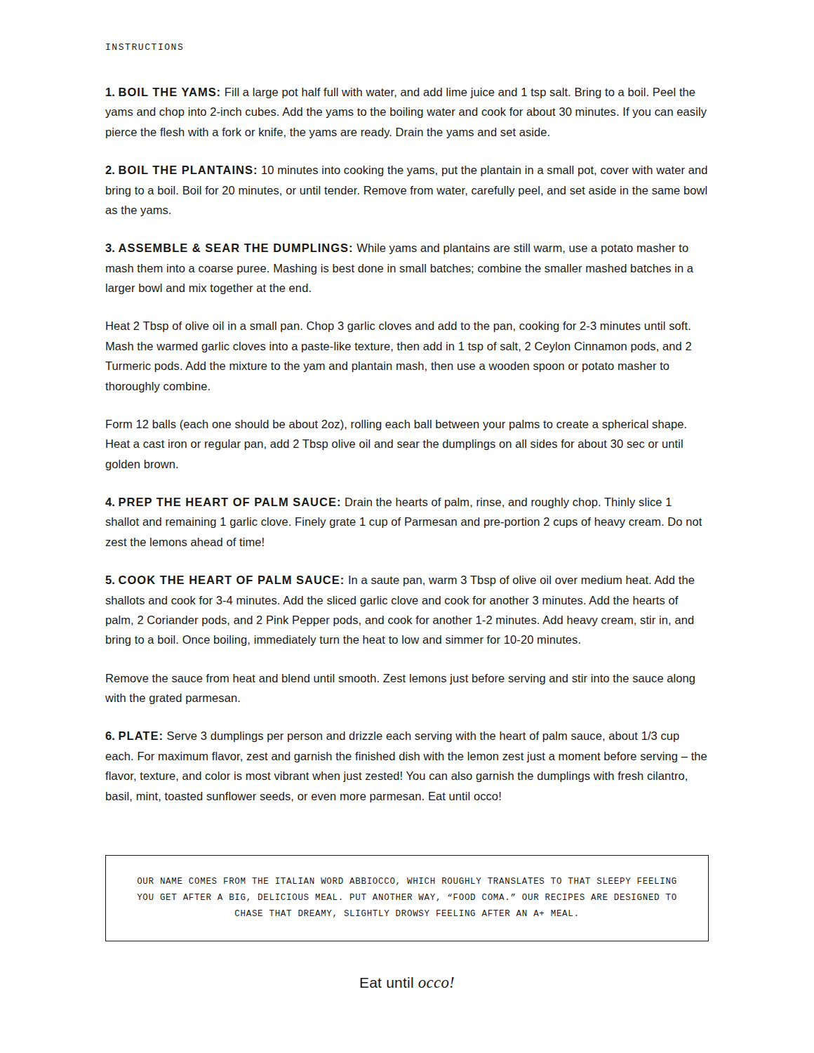INSTRUCTIONS
1. Boil the yams: Fill a large pot half full with water, and add lime juice and 1 tsp salt. Bring to a boil. Peel the yams and chop into 2-inch cubes. Add the yams to the boiling water and cook for about 30 minutes. If you can easily pierce the flesh with a fork or knife, the yams are ready. Drain the yams and set aside.
2. Boil the plantains: 10 minutes into cooking the yams, put the plantain in a small pot, cover with water and bring to a boil. Boil for 20 minutes, or until tender. Remove from water, carefully peel, and set aside in the same bowl as the yams.
3. Assemble & sear the dumplings: While yams and plantains are still warm, use a potato masher to mash them into a coarse puree. Mashing is best done in small batches; combine the smaller mashed batches in a larger bowl and mix together at the end.
Heat 2 Tbsp of olive oil in a small pan. Chop 3 garlic cloves and add to the pan, cooking for 2-3 minutes until soft. Mash the warmed garlic cloves into a paste-like texture, then add in 1 tsp of salt, 2 Ceylon Cinnamon pods, and 2 Turmeric pods. Add the mixture to the yam and plantain mash, then use a wooden spoon or potato masher to thoroughly combine.
Form 12 balls (each one should be about 2oz), rolling each ball between your palms to create a spherical shape. Heat a cast iron or regular pan, add 2 Tbsp olive oil and sear the dumplings on all sides for about 30 sec or until golden brown.
4. Prep the heart of palm sauce: Drain the hearts of palm, rinse, and roughly chop. Thinly slice 1 shallot and remaining 1 garlic clove. Finely grate 1 cup of Parmesan and pre-portion 2 cups of heavy cream. Do not zest the lemons ahead of time!
5. Cook the heart of palm sauce: In a saute pan, warm 3 Tbsp of olive oil over medium heat. Add the shallots and cook for 3-4 minutes. Add the sliced garlic clove and cook for another 3 minutes. Add the hearts of palm, 2 Coriander pods, and 2 Pink Pepper pods, and cook for another 1-2 minutes. Add heavy cream, stir in, and bring to a boil. Once boiling, immediately turn the heat to low and simmer for 10-20 minutes.
Remove the sauce from heat and blend until smooth. Zest lemons just before serving and stir into the sauce along with the grated parmesan.
6. Plate: Serve 3 dumplings per person and drizzle each serving with the heart of palm sauce, about 1/3 cup each. For maximum flavor, zest and garnish the finished dish with the lemon zest just a moment before serving – the flavor, texture, and color is most vibrant when just zested! You can also garnish the dumplings with fresh cilantro, basil, mint, toasted sunflower seeds, or even more parmesan. Eat until occo!
Our name comes from the Italian word abbiocco, which roughly translates to that sleepy feeling you get after a big, delicious meal. Put another way, “food coma.” Our recipes are designed to chase that dreamy, slightly drowsy feeling after an A+ meal.
Eat until occo!